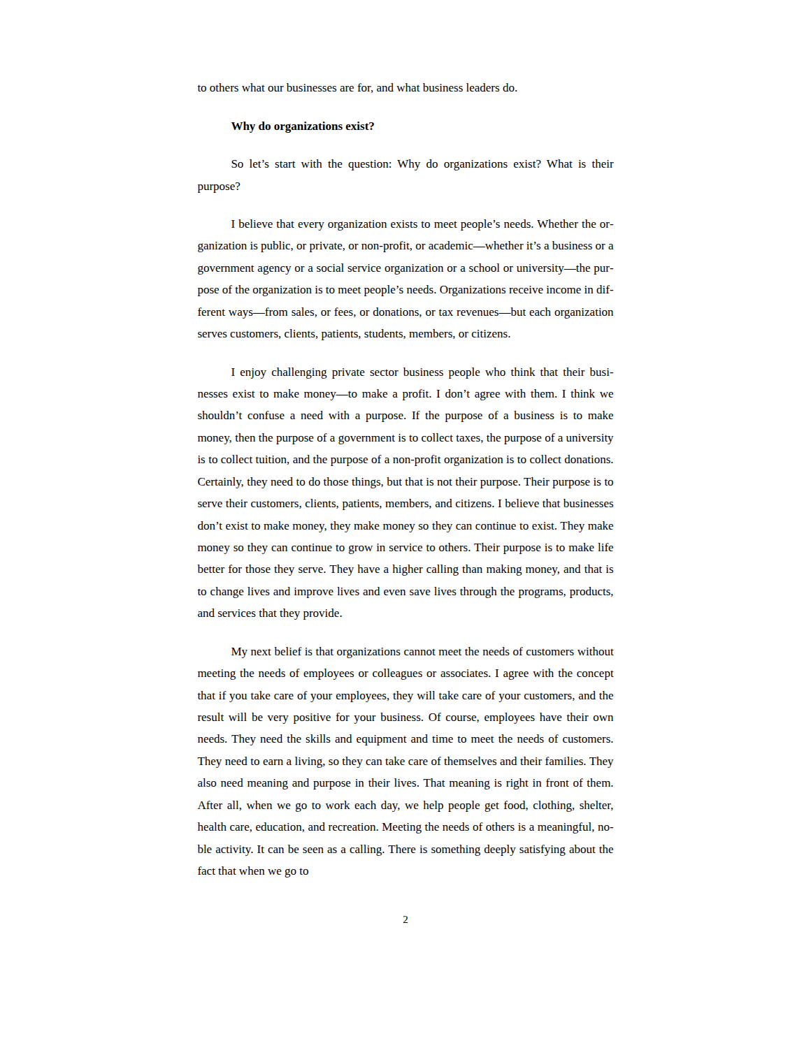to others what our businesses are for, and what business leaders do.
Why do organizations exist?
So let’s start with the question: Why do organizations exist? What is their purpose?
I believe that every organization exists to meet people’s needs. Whether the organization is public, or private, or non-profit, or academic—whether it’s a business or a government agency or a social service organization or a school or university—the purpose of the organization is to meet people’s needs. Organizations receive income in different ways—from sales, or fees, or donations, or tax revenues—but each organization serves customers, clients, patients, students, members, or citizens.
I enjoy challenging private sector business people who think that their businesses exist to make money—to make a profit. I don’t agree with them. I think we shouldn’t confuse a need with a purpose. If the purpose of a business is to make money, then the purpose of a government is to collect taxes, the purpose of a university is to collect tuition, and the purpose of a non-profit organization is to collect donations. Certainly, they need to do those things, but that is not their purpose. Their purpose is to serve their customers, clients, patients, members, and citizens. I believe that businesses don’t exist to make money, they make money so they can continue to exist. They make money so they can continue to grow in service to others. Their purpose is to make life better for those they serve. They have a higher calling than making money, and that is to change lives and improve lives and even save lives through the programs, products, and services that they provide.
My next belief is that organizations cannot meet the needs of customers without meeting the needs of employees or colleagues or associates. I agree with the concept that if you take care of your employees, they will take care of your customers, and the result will be very positive for your business. Of course, employees have their own needs. They need the skills and equipment and time to meet the needs of customers. They need to earn a living, so they can take care of themselves and their families. They also need meaning and purpose in their lives. That meaning is right in front of them. After all, when we go to work each day, we help people get food, clothing, shelter, health care, education, and recreation. Meeting the needs of others is a meaningful, noble activity. It can be seen as a calling. There is something deeply satisfying about the fact that when we go to
2